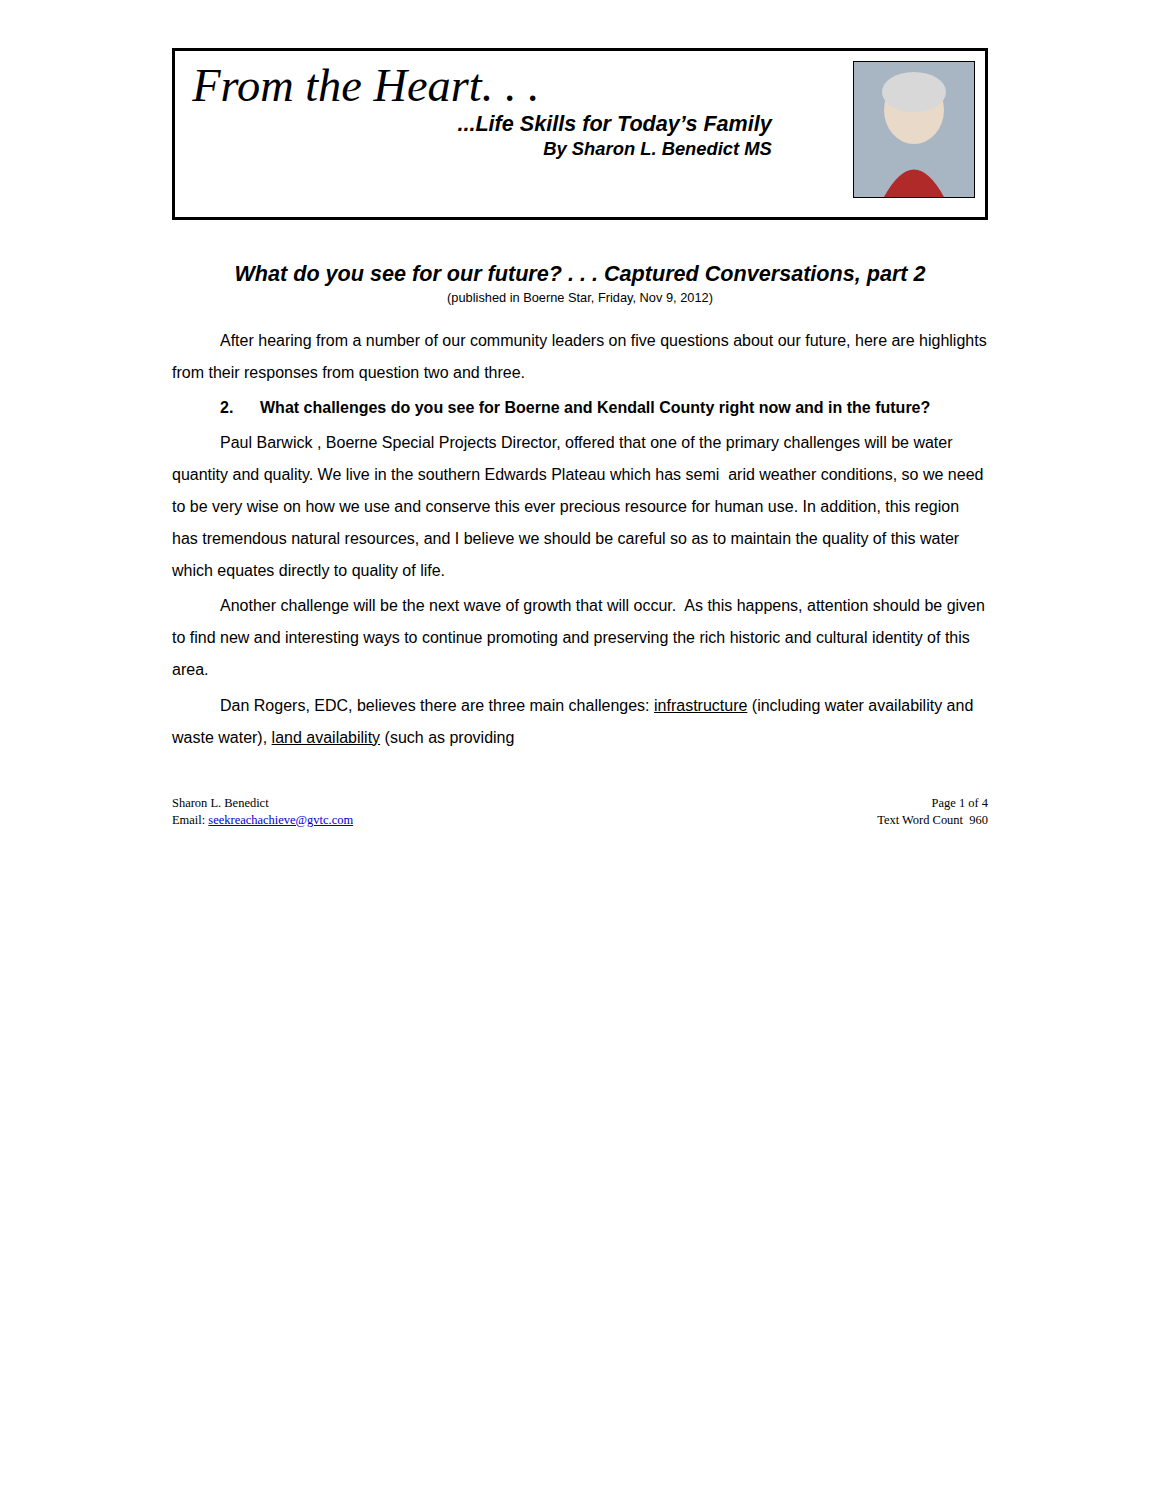From the Heart. . .
...Life Skills for Today’s Family By Sharon L. Benedict MS
What do you see for our future? . . . Captured Conversations, part 2
(published in Boerne Star, Friday, Nov 9, 2012)
After hearing from a number of our community leaders on five questions about our future, here are highlights from their responses from question two and three.
2. What challenges do you see for Boerne and Kendall County right now and in the future?
Paul Barwick , Boerne Special Projects Director, offered that one of the primary challenges will be water quantity and quality. We live in the southern Edwards Plateau which has semi arid weather conditions, so we need to be very wise on how we use and conserve this ever precious resource for human use. In addition, this region has tremendous natural resources, and I believe we should be careful so as to maintain the quality of this water which equates directly to quality of life.
Another challenge will be the next wave of growth that will occur. As this happens, attention should be given to find new and interesting ways to continue promoting and preserving the rich historic and cultural identity of this area.
Dan Rogers, EDC, believes there are three main challenges: infrastructure (including water availability and waste water), land availability (such as providing
Sharon L. Benedict Email: seekreachachieve@gvtc.com
Page 1 of 4 Text Word Count 960